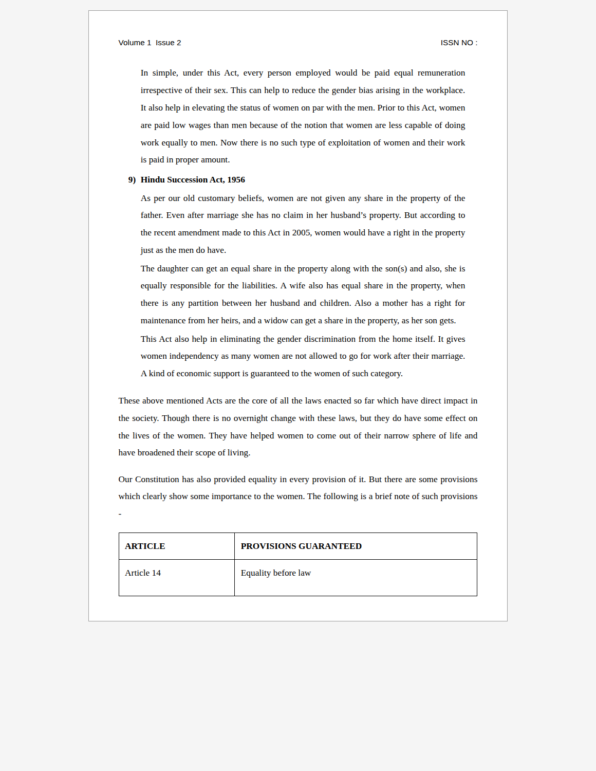Volume 1 Issue 2 ISSN NO :
In simple, under this Act, every person employed would be paid equal remuneration irrespective of their sex. This can help to reduce the gender bias arising in the workplace. It also help in elevating the status of women on par with the men. Prior to this Act, women are paid low wages than men because of the notion that women are less capable of doing work equally to men. Now there is no such type of exploitation of women and their work is paid in proper amount.
9)
Hindu Succession Act, 1956
As per our old customary beliefs, women are not given any share in the property of the father. Even after marriage she has no claim in her husband’s property. But according to the recent amendment made to this Act in 2005, women would have a right in the property just as the men do have.
The daughter can get an equal share in the property along with the son(s) and also, she is equally responsible for the liabilities. A wife also has equal share in the property, when there is any partition between her husband and children. Also a mother has a right for maintenance from her heirs, and a widow can get a share in the property, as her son gets.
This Act also help in eliminating the gender discrimination from the home itself. It gives women independency as many women are not allowed to go for work after their marriage. A kind of economic support is guaranteed to the women of such category.
These above mentioned Acts are the core of all the laws enacted so far which have direct impact in the society. Though there is no overnight change with these laws, but they do have some effect on the lives of the women. They have helped women to come out of their narrow sphere of life and have broadened their scope of living.
Our Constitution has also provided equality in every provision of it. But there are some provisions which clearly show some importance to the women. The following is a brief note of such provisions -
| ARTICLE | PROVISIONS GUARANTEED |
| --- | --- |
| Article 14 | Equality before law |